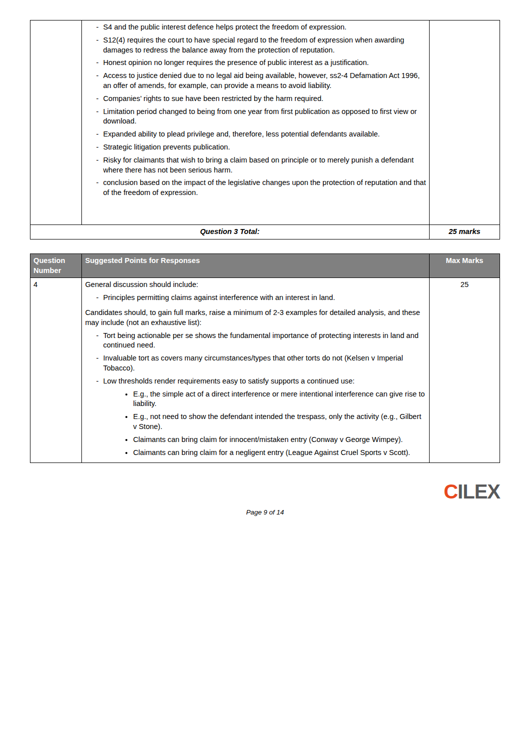| | S4 and the public interest defence helps protect the freedom of expression. S12(4) requires the court to have special regard to the freedom of expression when awarding damages to redress the balance away from the protection of reputation. Honest opinion no longer requires the presence of public interest as a justification. Access to justice denied due to no legal aid being available, however, ss2-4 Defamation Act 1996, an offer of amends, for example, can provide a means to avoid liability. Companies’ rights to sue have been restricted by the harm required. Limitation period changed to being from one year from first publication as opposed to first view or download. Expanded ability to plead privilege and, therefore, less potential defendants available. Strategic litigation prevents publication. Risky for claimants that wish to bring a claim based on principle or to merely punish a defendant where there has not been serious harm. conclusion based on the impact of the legislative changes upon the protection of reputation and that of the freedom of expression. | |
| Question 3 Total: | 25 marks |
| Question Number | Suggested Points for Responses | Max Marks |
| --- | --- | --- |
| 4 | General discussion should include: Principles permitting claims against interference with an interest in land. Candidates should, to gain full marks, raise a minimum of 2-3 examples for detailed analysis, and these may include (not an exhaustive list): Tort being actionable per se shows the fundamental importance of protecting interests in land and continued need. Invaluable tort as covers many circumstances/types that other torts do not (Kelsen v Imperial Tobacco). Low thresholds render requirements easy to satisfy supports a continued use: E.g., the simple act of a direct interference or mere intentional interference can give rise to liability. E.g., not need to show the defendant intended the trespass, only the activity (e.g., Gilbert v Stone). Claimants can bring claim for innocent/mistaken entry (Conway v George Wimpey). Claimants can bring claim for a negligent entry (League Against Cruel Sports v Scott). | 25 |
CILEX
Page 9 of 14